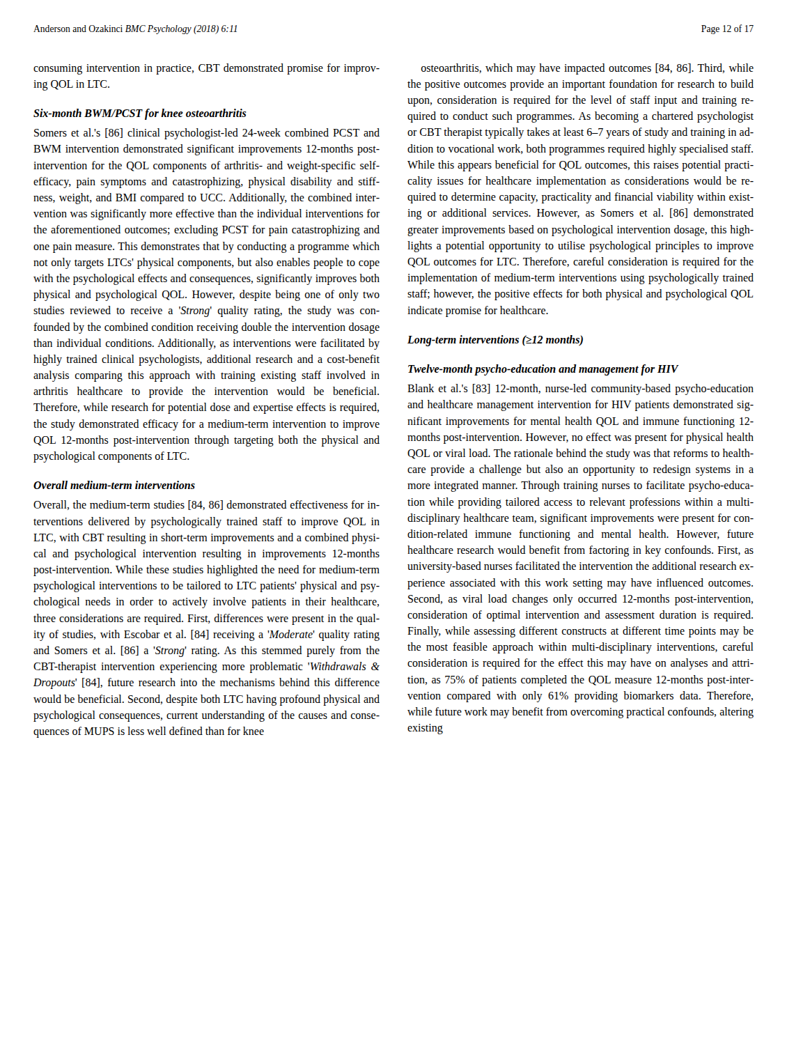Anderson and Ozakinci BMC Psychology (2018) 6:11
Page 12 of 17
consuming intervention in practice, CBT demonstrated promise for improving QOL in LTC.
Six-month BWM/PCST for knee osteoarthritis
Somers et al.'s [86] clinical psychologist-led 24-week combined PCST and BWM intervention demonstrated significant improvements 12-months post-intervention for the QOL components of arthritis- and weight-specific self-efficacy, pain symptoms and catastrophizing, physical disability and stiffness, weight, and BMI compared to UCC. Additionally, the combined intervention was significantly more effective than the individual interventions for the aforementioned outcomes; excluding PCST for pain catastrophizing and one pain measure. This demonstrates that by conducting a programme which not only targets LTCs' physical components, but also enables people to cope with the psychological effects and consequences, significantly improves both physical and psychological QOL. However, despite being one of only two studies reviewed to receive a 'Strong' quality rating, the study was confounded by the combined condition receiving double the intervention dosage than individual conditions. Additionally, as interventions were facilitated by highly trained clinical psychologists, additional research and a cost-benefit analysis comparing this approach with training existing staff involved in arthritis healthcare to provide the intervention would be beneficial. Therefore, while research for potential dose and expertise effects is required, the study demonstrated efficacy for a medium-term intervention to improve QOL 12-months post-intervention through targeting both the physical and psychological components of LTC.
Overall medium-term interventions
Overall, the medium-term studies [84, 86] demonstrated effectiveness for interventions delivered by psychologically trained staff to improve QOL in LTC, with CBT resulting in short-term improvements and a combined physical and psychological intervention resulting in improvements 12-months post-intervention. While these studies highlighted the need for medium-term psychological interventions to be tailored to LTC patients' physical and psychological needs in order to actively involve patients in their healthcare, three considerations are required. First, differences were present in the quality of studies, with Escobar et al. [84] receiving a 'Moderate' quality rating and Somers et al. [86] a 'Strong' rating. As this stemmed purely from the CBT-therapist intervention experiencing more problematic 'Withdrawals & Dropouts' [84], future research into the mechanisms behind this difference would be beneficial. Second, despite both LTC having profound physical and psychological consequences, current understanding of the causes and consequences of MUPS is less well defined than for knee
osteoarthritis, which may have impacted outcomes [84, 86]. Third, while the positive outcomes provide an important foundation for research to build upon, consideration is required for the level of staff input and training required to conduct such programmes. As becoming a chartered psychologist or CBT therapist typically takes at least 6–7 years of study and training in addition to vocational work, both programmes required highly specialised staff. While this appears beneficial for QOL outcomes, this raises potential practicality issues for healthcare implementation as considerations would be required to determine capacity, practicality and financial viability within existing or additional services. However, as Somers et al. [86] demonstrated greater improvements based on psychological intervention dosage, this highlights a potential opportunity to utilise psychological principles to improve QOL outcomes for LTC. Therefore, careful consideration is required for the implementation of medium-term interventions using psychologically trained staff; however, the positive effects for both physical and psychological QOL indicate promise for healthcare.
Long-term interventions (≥12 months)
Twelve-month psycho-education and management for HIV
Blank et al.'s [83] 12-month, nurse-led community-based psycho-education and healthcare management intervention for HIV patients demonstrated significant improvements for mental health QOL and immune functioning 12-months post-intervention. However, no effect was present for physical health QOL or viral load. The rationale behind the study was that reforms to healthcare provide a challenge but also an opportunity to redesign systems in a more integrated manner. Through training nurses to facilitate psycho-education while providing tailored access to relevant professions within a multi-disciplinary healthcare team, significant improvements were present for condition-related immune functioning and mental health. However, future healthcare research would benefit from factoring in key confounds. First, as university-based nurses facilitated the intervention the additional research experience associated with this work setting may have influenced outcomes. Second, as viral load changes only occurred 12-months post-intervention, consideration of optimal intervention and assessment duration is required. Finally, while assessing different constructs at different time points may be the most feasible approach within multi-disciplinary interventions, careful consideration is required for the effect this may have on analyses and attrition, as 75% of patients completed the QOL measure 12-months post-intervention compared with only 61% providing biomarkers data. Therefore, while future work may benefit from overcoming practical confounds, altering existing